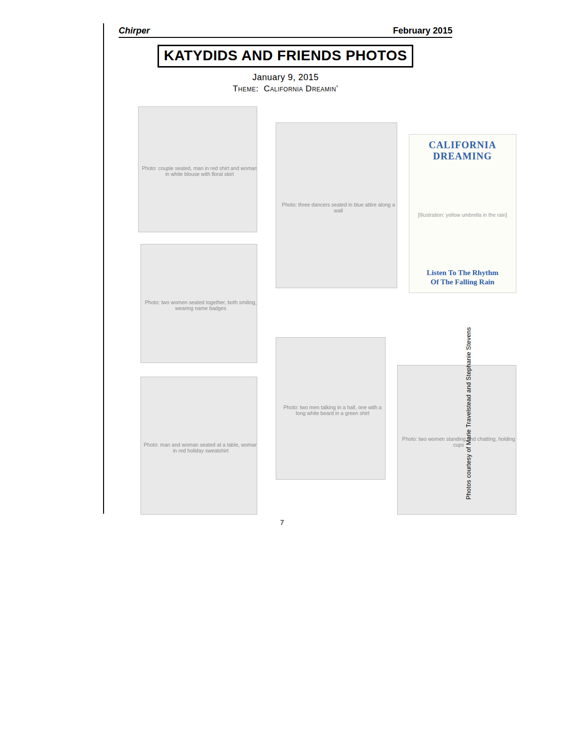Chirper
February 2015
KATYDIDS AND FRIENDS PHOTOS
January 9, 2015
Theme: California Dreamin’
Photo: couple seated, man in red shirt and woman in white blouse with floral skirt
Photo: two women seated together, both smiling, wearing name badges
Photo: man and woman seated at a table, woman in red holiday sweatshirt
Photo: three dancers seated in blue attire along a wall
Photo: two men talking in a hall, one with a long white beard in a green shirt
CALIFORNIA DREAMING
[Illustration: yellow umbrella in the rain]
Listen To The Rhythm
Of The Falling Rain
Photo: two women standing and chatting, holding cups
Photos courtesy of Marie Travelstead and Stephanie Stevens
7